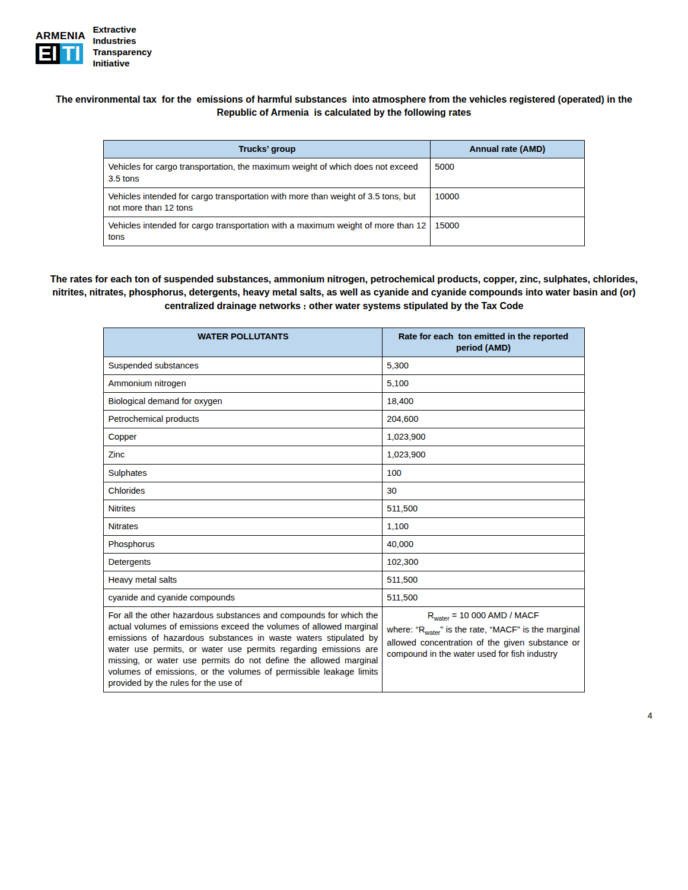ARMENIA
EI TI
Extractive Industries Transparency Initiative
The environmental tax for the emissions of harmful substances into atmosphere from the vehicles registered (operated) in the Republic of Armenia is calculated by the following rates
| Trucks’ group | Annual rate (AMD) |
| --- | --- |
| Vehicles for cargo transportation, the maximum weight of which does not exceed 3.5 tons | 5000 |
| Vehicles intended for cargo transportation with more than weight of 3.5 tons, but not more than 12 tons | 10000 |
| Vehicles intended for cargo transportation with a maximum weight of more than 12 tons | 15000 |
The rates for each ton of suspended substances, ammonium nitrogen, petrochemical products, copper, zinc, sulphates, chlorides, nitrites, nitrates, phosphorus, detergents, heavy metal salts, as well as cyanide and cyanide compounds into water basin and (or) centralized drainage networks ։ other water systems stipulated by the Tax Code
| WATER POLLUTANTS | Rate for each ton emitted in the reported period (AMD) |
| --- | --- |
| Suspended substances | 5,300 |
| Ammonium nitrogen | 5,100 |
| Biological demand for oxygen | 18,400 |
| Petrochemical products | 204,600 |
| Copper | 1,023,900 |
| Zinc | 1,023,900 |
| Sulphates | 100 |
| Chlorides | 30 |
| Nitrites | 511,500 |
| Nitrates | 1,100 |
| Phosphorus | 40,000 |
| Detergents | 102,300 |
| Heavy metal salts | 511,500 |
| cyanide and cyanide compounds | 511,500 |
| For all the other hazardous substances and compounds for which the actual volumes of emissions exceed the volumes of allowed marginal emissions of hazardous substances in waste waters stipulated by water use permits, or water use permits regarding emissions are missing, or water use permits do not define the allowed marginal volumes of emissions, or the volumes of permissible leakage limits provided by the rules for the use of | R water = 10 000 AMD / MACF where: “R water ” is the rate, “MACF” is the marginal allowed concentration of the given substance or compound in the water used for fish industry |
4